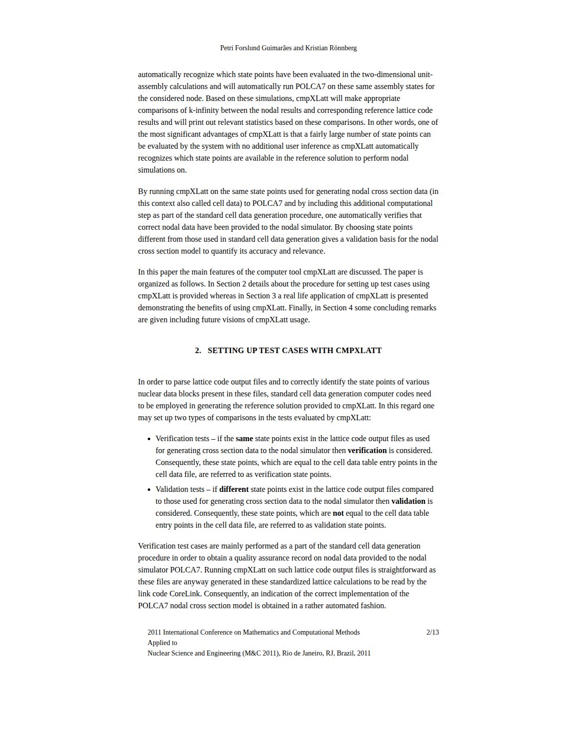Petri Forslund Guimarães and Kristian Rönnberg
automatically recognize which state points have been evaluated in the two-dimensional unit-assembly calculations and will automatically run POLCA7 on these same assembly states for the considered node. Based on these simulations, cmpXLatt will make appropriate comparisons of k-infinity between the nodal results and corresponding reference lattice code results and will print out relevant statistics based on these comparisons. In other words, one of the most significant advantages of cmpXLatt is that a fairly large number of state points can be evaluated by the system with no additional user inference as cmpXLatt automatically recognizes which state points are available in the reference solution to perform nodal simulations on.
By running cmpXLatt on the same state points used for generating nodal cross section data (in this context also called cell data) to POLCA7 and by including this additional computational step as part of the standard cell data generation procedure, one automatically verifies that correct nodal data have been provided to the nodal simulator. By choosing state points different from those used in standard cell data generation gives a validation basis for the nodal cross section model to quantify its accuracy and relevance.
In this paper the main features of the computer tool cmpXLatt are discussed. The paper is organized as follows. In Section 2 details about the procedure for setting up test cases using cmpXLatt is provided whereas in Section 3 a real life application of cmpXLatt is presented demonstrating the benefits of using cmpXLatt. Finally, in Section 4 some concluding remarks are given including future visions of cmpXLatt usage.
2. Setting up test cases with cmpXLatt
In order to parse lattice code output files and to correctly identify the state points of various nuclear data blocks present in these files, standard cell data generation computer codes need to be employed in generating the reference solution provided to cmpXLatt. In this regard one may set up two types of comparisons in the tests evaluated by cmpXLatt:
Verification tests – if the same state points exist in the lattice code output files as used for generating cross section data to the nodal simulator then verification is considered. Consequently, these state points, which are equal to the cell data table entry points in the cell data file, are referred to as verification state points.
Validation tests – if different state points exist in the lattice code output files compared to those used for generating cross section data to the nodal simulator then validation is considered. Consequently, these state points, which are not equal to the cell data table entry points in the cell data file, are referred to as validation state points.
Verification test cases are mainly performed as a part of the standard cell data generation procedure in order to obtain a quality assurance record on nodal data provided to the nodal simulator POLCA7. Running cmpXLatt on such lattice code output files is straightforward as these files are anyway generated in these standardized lattice calculations to be read by the link code CoreLink. Consequently, an indication of the correct implementation of the POLCA7 nodal cross section model is obtained in a rather automated fashion.
2011 International Conference on Mathematics and Computational Methods Applied to
Nuclear Science and Engineering (M&C 2011), Rio de Janeiro, RJ, Brazil, 2011
2/13